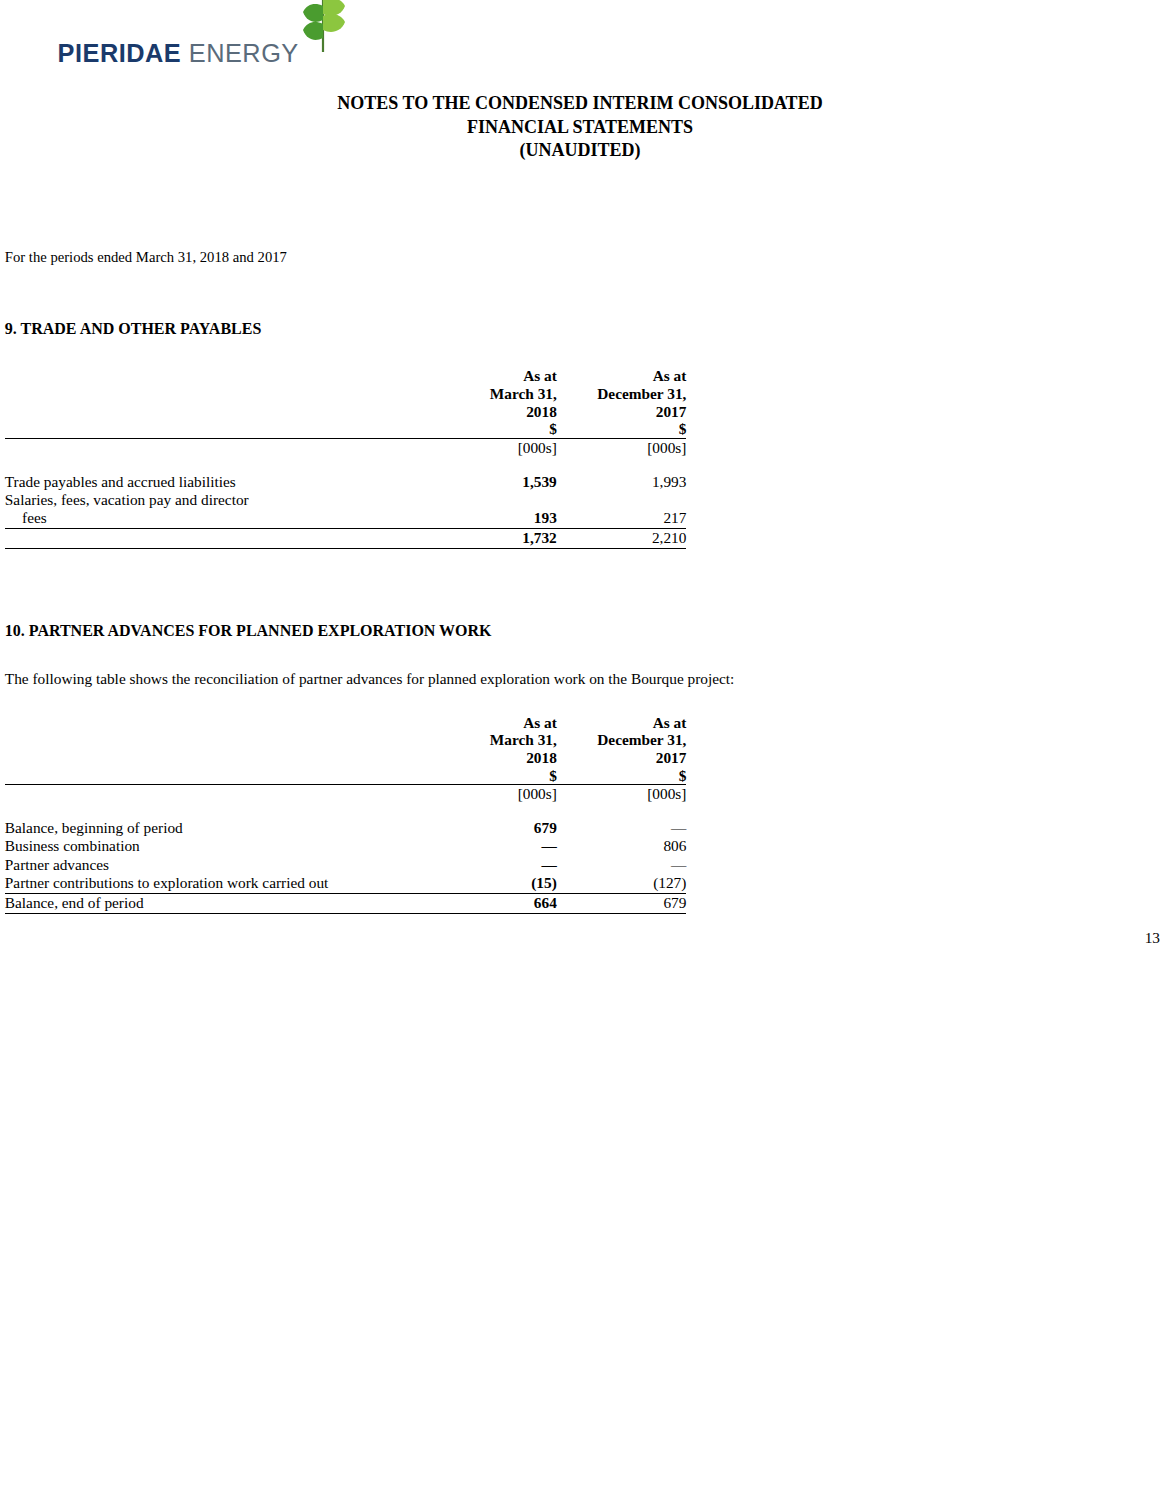PIERIDAE ENERGY
NOTES TO THE CONDENSED INTERIM CONSOLIDATED
FINANCIAL STATEMENTS
(UNAUDITED)
For the periods ended March 31, 2018 and 2017
9. TRADE AND OTHER PAYABLES
| | As at March 31, 2018 $ | As at December 31, 2017 $ |
| | [000s] | [000s] |
| Trade payables and accrued liabilities | 1,539 | 1,993 |
| Salaries, fees, vacation pay and director fees | 193 | 217 |
| | 1,732 | 2,210 |
10. PARTNER ADVANCES FOR PLANNED EXPLORATION WORK
The following table shows the reconciliation of partner advances for planned exploration work on the Bourque project:
| | As at March 31, 2018 $ | As at December 31, 2017 $ |
| | [000s] | [000s] |
| Balance, beginning of period | 679 | — |
| Business combination | — | 806 |
| Partner advances | — | — |
| Partner contributions to exploration work carried out | (15) | (127) |
| Balance, end of period | 664 | 679 |
13